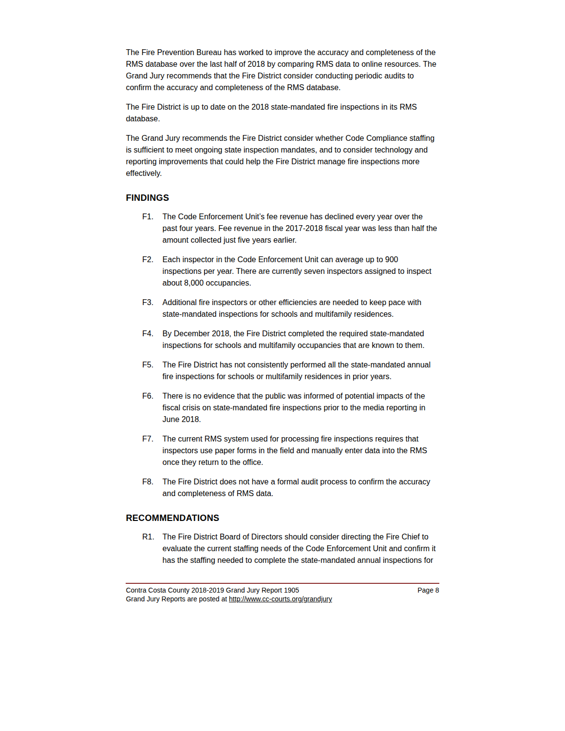The Fire Prevention Bureau has worked to improve the accuracy and completeness of the RMS database over the last half of 2018 by comparing RMS data to online resources. The Grand Jury recommends that the Fire District consider conducting periodic audits to confirm the accuracy and completeness of the RMS database.
The Fire District is up to date on the 2018 state-mandated fire inspections in its RMS database.
The Grand Jury recommends the Fire District consider whether Code Compliance staffing is sufficient to meet ongoing state inspection mandates, and to consider technology and reporting improvements that could help the Fire District manage fire inspections more effectively.
FINDINGS
F1. The Code Enforcement Unit’s fee revenue has declined every year over the past four years. Fee revenue in the 2017-2018 fiscal year was less than half the amount collected just five years earlier.
F2. Each inspector in the Code Enforcement Unit can average up to 900 inspections per year. There are currently seven inspectors assigned to inspect about 8,000 occupancies.
F3. Additional fire inspectors or other efficiencies are needed to keep pace with state-mandated inspections for schools and multifamily residences.
F4. By December 2018, the Fire District completed the required state-mandated inspections for schools and multifamily occupancies that are known to them.
F5. The Fire District has not consistently performed all the state-mandated annual fire inspections for schools or multifamily residences in prior years.
F6. There is no evidence that the public was informed of potential impacts of the fiscal crisis on state-mandated fire inspections prior to the media reporting in June 2018.
F7. The current RMS system used for processing fire inspections requires that inspectors use paper forms in the field and manually enter data into the RMS once they return to the office.
F8. The Fire District does not have a formal audit process to confirm the accuracy and completeness of RMS data.
RECOMMENDATIONS
R1. The Fire District Board of Directors should consider directing the Fire Chief to evaluate the current staffing needs of the Code Enforcement Unit and confirm it has the staffing needed to complete the state-mandated annual inspections for
Contra Costa County 2018-2019 Grand Jury Report 1905
Grand Jury Reports are posted at http://www.cc-courts.org/grandjury
Page 8